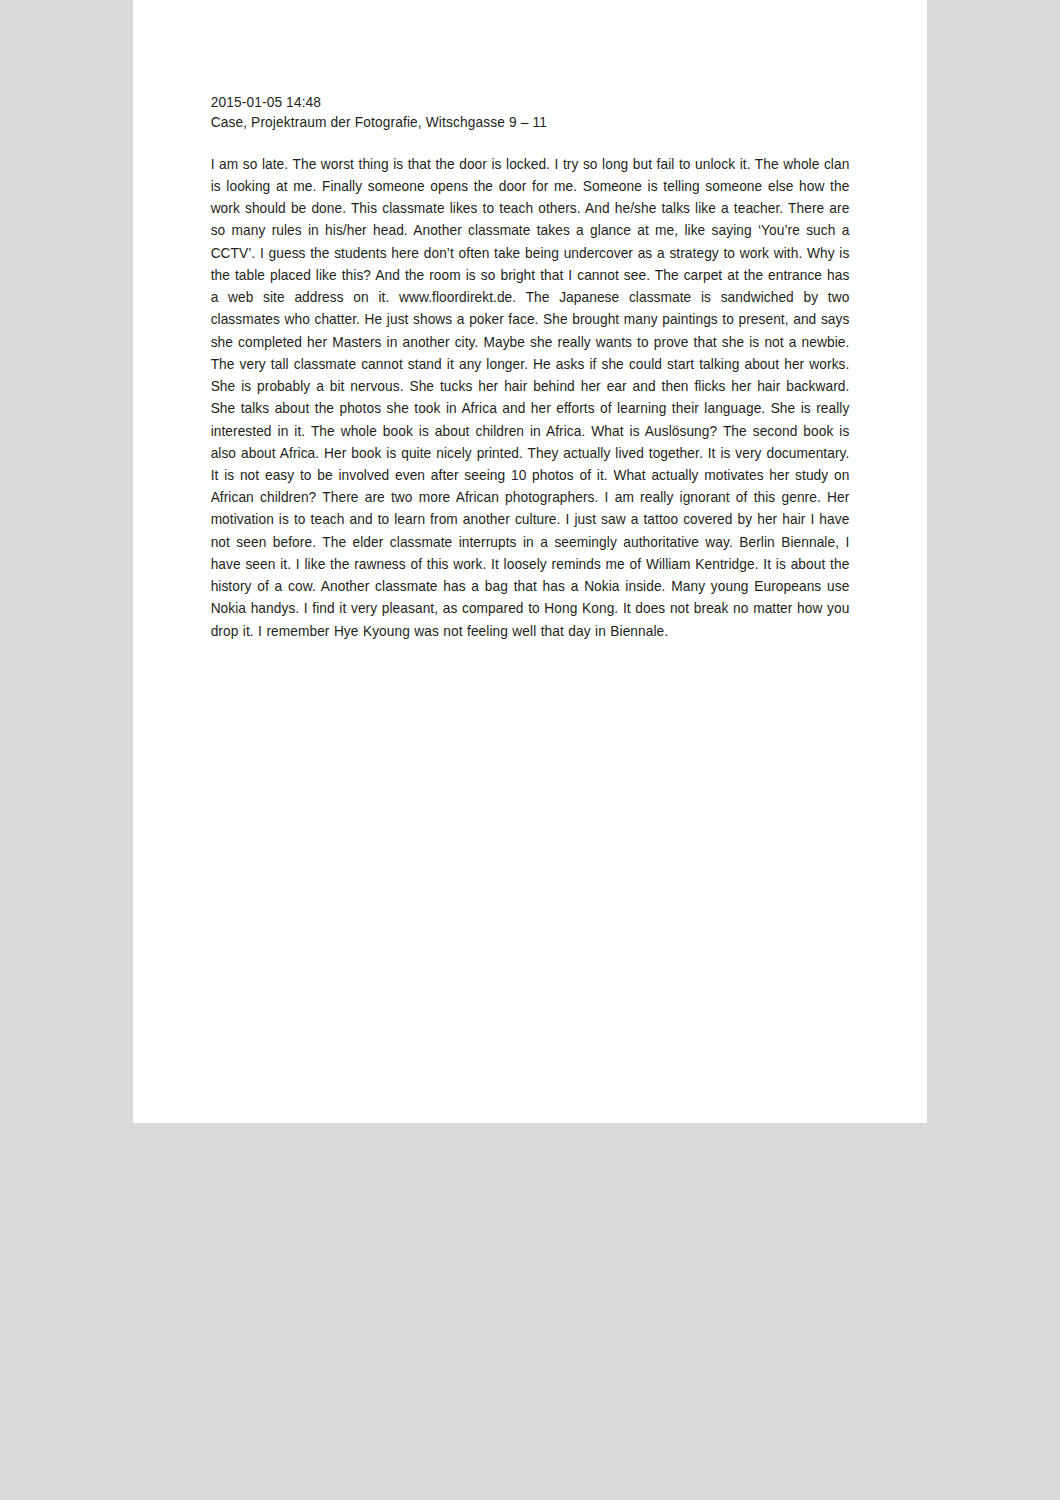2015-01-05 14:48
Case, Projektraum der Fotografie, Witschgasse 9 – 11
I am so late. The worst thing is that the door is locked. I try so long but fail to unlock it. The whole clan is looking at me. Finally someone opens the door for me. Someone is telling someone else how the work should be done. This classmate likes to teach others. And he/she talks like a teacher. There are so many rules in his/her head. Another classmate takes a glance at me, like saying ‘You’re such a CCTV’. I guess the students here don’t often take being undercover as a strategy to work with. Why is the table placed like this? And the room is so bright that I cannot see. The carpet at the entrance has a web site address on it. www.floordirekt.de. The Japanese classmate is sandwiched by two classmates who chatter. He just shows a poker face. She brought many paintings to present, and says she completed her Masters in another city. Maybe she really wants to prove that she is not a newbie. The very tall classmate cannot stand it any longer. He asks if she could start talking about her works. She is probably a bit nervous. She tucks her hair behind her ear and then flicks her hair backward. She talks about the photos she took in Africa and her efforts of learning their language. She is really interested in it. The whole book is about children in Africa. What is Auslösung? The second book is also about Africa. Her book is quite nicely printed. They actually lived together. It is very documentary. It is not easy to be involved even after seeing 10 photos of it. What actually motivates her study on African children? There are two more African photographers. I am really ignorant of this genre. Her motivation is to teach and to learn from another culture. I just saw a tattoo covered by her hair I have not seen before. The elder classmate interrupts in a seemingly authoritative way. Berlin Biennale, I have seen it. I like the rawness of this work. It loosely reminds me of William Kentridge. It is about the history of a cow. Another classmate has a bag that has a Nokia inside. Many young Europeans use Nokia handys. I find it very pleasant, as compared to Hong Kong. It does not break no matter how you drop it. I remember Hye Kyoung was not feeling well that day in Biennale.